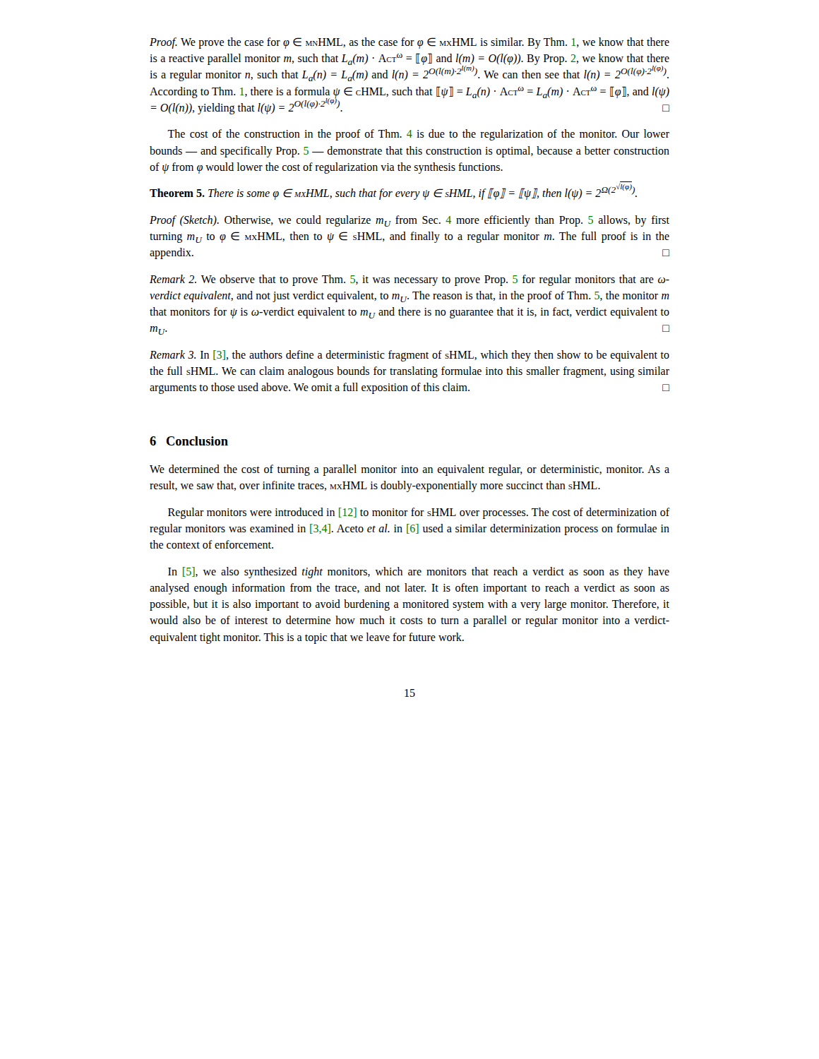Proof. We prove the case for φ ∈ mnHML, as the case for φ ∈ mxHML is similar. By Thm. 1, we know that there is a reactive parallel monitor m, such that La(m) · Actω = ⟦φ⟧ and l(m) = O(l(φ)). By Prop. 2, we know that there is a regular monitor n, such that La(n) = La(m) and l(n) = 2O(l(m)·2l(m)). We can then see that l(n) = 2O(l(φ)·2l(φ)). According to Thm. 1, there is a formula ψ ∈ cHML, such that ⟦ψ⟧ = La(n) · Actω = La(m) · Actω = ⟦φ⟧, and l(ψ) = O(l(n)), yielding that l(ψ) = 2O(l(φ)·2l(φ)). □
The cost of the construction in the proof of Thm. 4 is due to the regularization of the monitor. Our lower bounds — and specifically Prop. 5 — demonstrate that this construction is optimal, because a better construction of ψ from φ would lower the cost of regularization via the synthesis functions.
Theorem 5. There is some φ ∈ mxHML, such that for every ψ ∈ sHML, if ⟦φ⟧ = ⟦ψ⟧, then l(ψ) = 2Ω(2√l(φ)).
Proof (Sketch). Otherwise, we could regularize mU from Sec. 4 more efficiently than Prop. 5 allows, by first turning mU to φ ∈ mxHML, then to ψ ∈ sHML, and finally to a regular monitor m. The full proof is in the appendix. □
Remark 2. We observe that to prove Thm. 5, it was necessary to prove Prop. 5 for regular monitors that are ω-verdict equivalent, and not just verdict equivalent, to mU. The reason is that, in the proof of Thm. 5, the monitor m that monitors for ψ is ω-verdict equivalent to mU and there is no guarantee that it is, in fact, verdict equivalent to mU. □
Remark 3. In [3], the authors define a deterministic fragment of sHML, which they then show to be equivalent to the full sHML. We can claim analogous bounds for translating formulae into this smaller fragment, using similar arguments to those used above. We omit a full exposition of this claim. □
6 Conclusion
We determined the cost of turning a parallel monitor into an equivalent regular, or deterministic, monitor. As a result, we saw that, over infinite traces, mxHML is doubly-exponentially more succinct than sHML.
Regular monitors were introduced in [12] to monitor for sHML over processes. The cost of determinization of regular monitors was examined in [3,4]. Aceto et al. in [6] used a similar determinization process on formulae in the context of enforcement.
In [5], we also synthesized tight monitors, which are monitors that reach a verdict as soon as they have analysed enough information from the trace, and not later. It is often important to reach a verdict as soon as possible, but it is also important to avoid burdening a monitored system with a very large monitor. Therefore, it would also be of interest to determine how much it costs to turn a parallel or regular monitor into a verdict-equivalent tight monitor. This is a topic that we leave for future work.
15